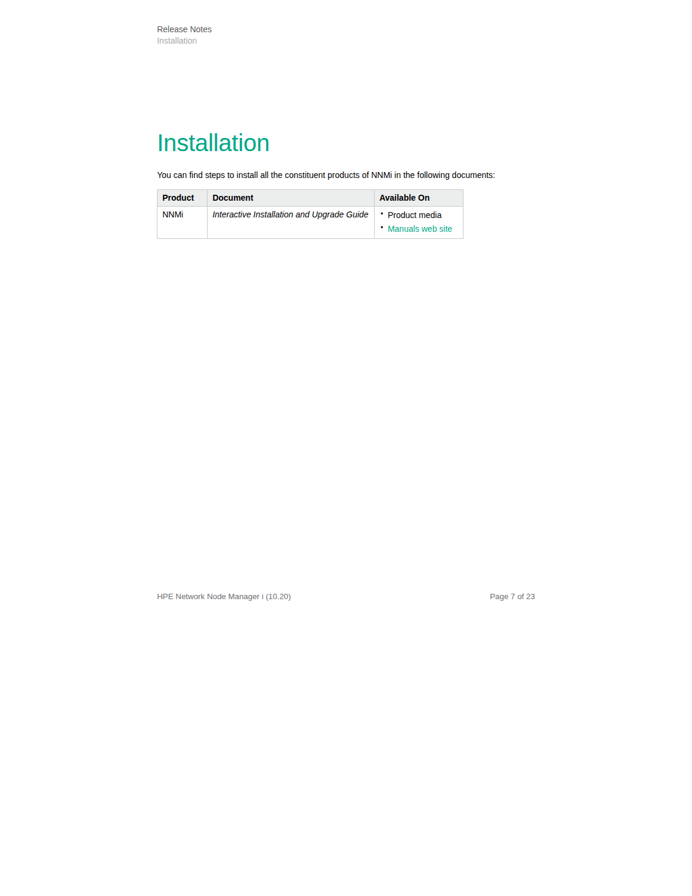Release Notes
Installation
Installation
You can find steps to install all the constituent products of NNMi in the following documents:
| Product | Document | Available On |
| --- | --- | --- |
| NNMi | Interactive Installation and Upgrade Guide | Product media Manuals web site |
HPE Network Node Manager i (10.20) Page 7 of 23